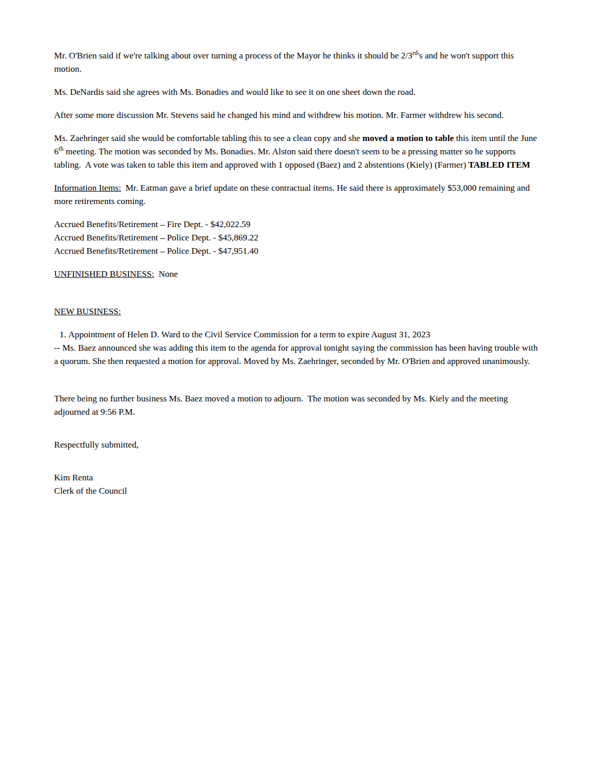Mr. O'Brien said if we're talking about over turning a process of the Mayor he thinks it should be 2/3rd's and he won't support this motion.
Ms. DeNardis said she agrees with Ms. Bonadies and would like to see it on one sheet down the road.
After some more discussion Mr. Stevens said he changed his mind and withdrew his motion. Mr. Farmer withdrew his second.
Ms. Zaehringer said she would be comfortable tabling this to see a clean copy and she moved a motion to table this item until the June 6th meeting. The motion was seconded by Ms. Bonadies. Mr. Alston said there doesn't seem to be a pressing matter so he supports tabling. A vote was taken to table this item and approved with 1 opposed (Baez) and 2 abstentions (Kiely) (Farmer) TABLED ITEM
Information Items: Mr. Eatman gave a brief update on these contractual items. He said there is approximately $53,000 remaining and more retirements coming.
Accrued Benefits/Retirement – Fire Dept. - $42,022.59
Accrued Benefits/Retirement – Police Dept. - $45,869.22
Accrued Benefits/Retirement – Police Dept. - $47,951.40
UNFINISHED BUSINESS: None
NEW BUSINESS:
Appointment of Helen D. Ward to the Civil Service Commission for a term to expire August 31, 2023
-- Ms. Baez announced she was adding this item to the agenda for approval tonight saying the commission has been having trouble with a quorum. She then requested a motion for approval. Moved by Ms. Zaehringer, seconded by Mr. O'Brien and approved unanimously.
There being no further business Ms. Baez moved a motion to adjourn. The motion was seconded by Ms. Kiely and the meeting adjourned at 9:56 P.M.
Respectfully submitted,
Kim Renta
Clerk of the Council